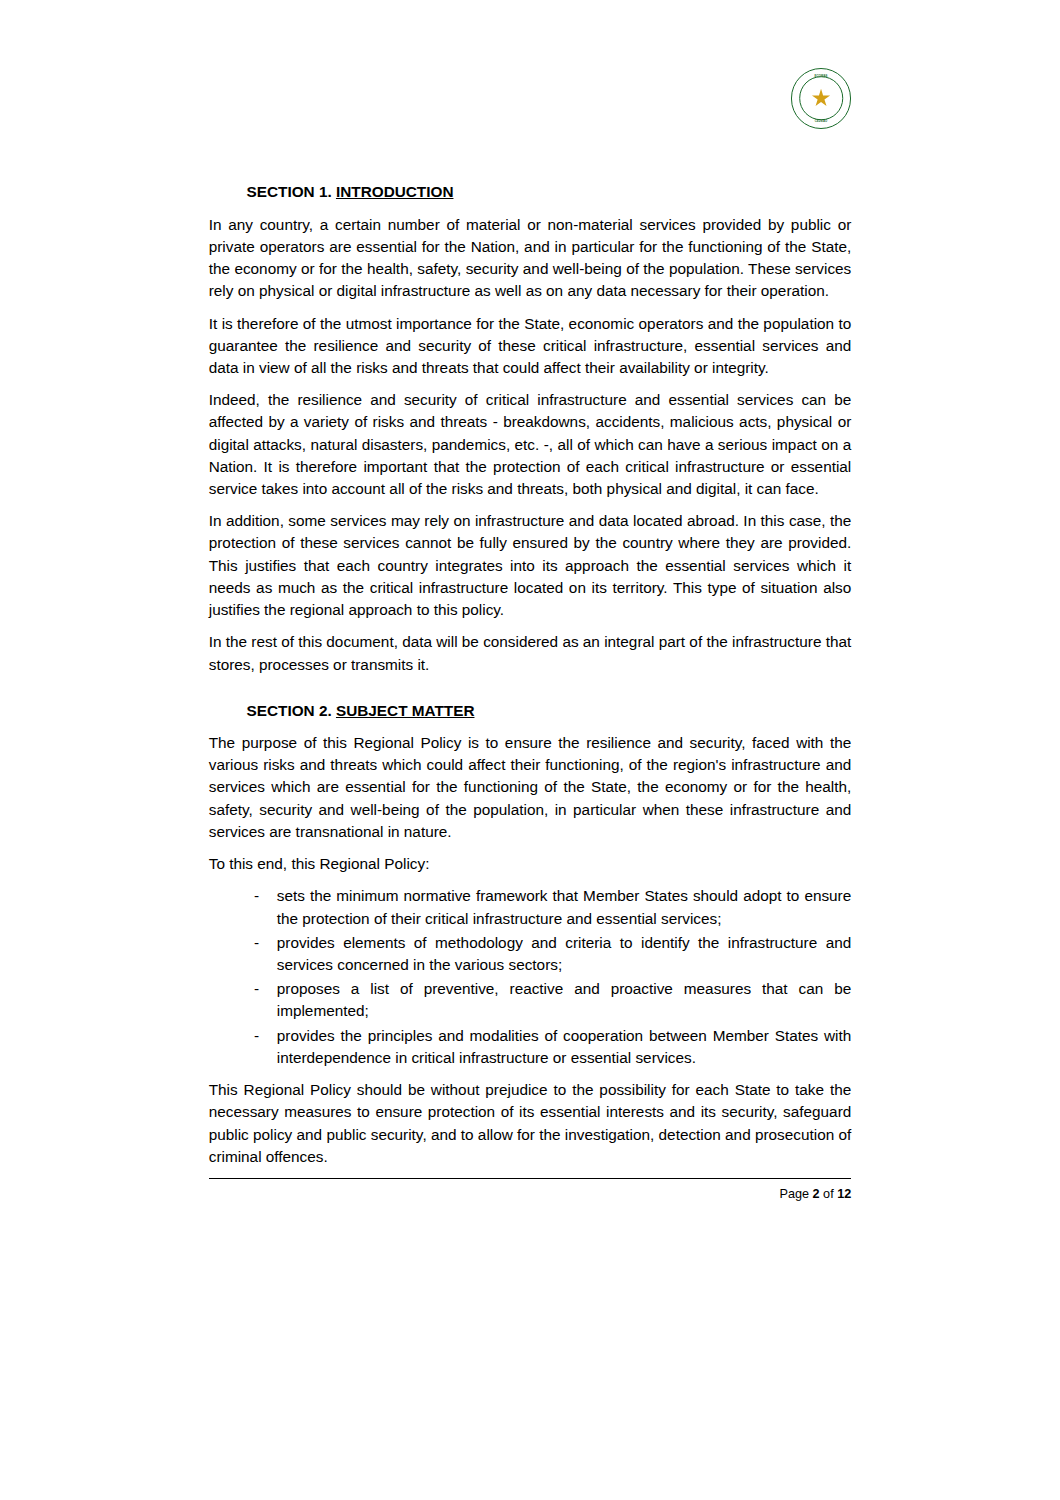ECOWAS
CEDEAO
SECTION 1. INTRODUCTION
In any country, a certain number of material or non-material services provided by public or private operators are essential for the Nation, and in particular for the functioning of the State, the economy or for the health, safety, security and well-being of the population. These services rely on physical or digital infrastructure as well as on any data necessary for their operation.
It is therefore of the utmost importance for the State, economic operators and the population to guarantee the resilience and security of these critical infrastructure, essential services and data in view of all the risks and threats that could affect their availability or integrity.
Indeed, the resilience and security of critical infrastructure and essential services can be affected by a variety of risks and threats - breakdowns, accidents, malicious acts, physical or digital attacks, natural disasters, pandemics, etc. -, all of which can have a serious impact on a Nation. It is therefore important that the protection of each critical infrastructure or essential service takes into account all of the risks and threats, both physical and digital, it can face.
In addition, some services may rely on infrastructure and data located abroad. In this case, the protection of these services cannot be fully ensured by the country where they are provided. This justifies that each country integrates into its approach the essential services which it needs as much as the critical infrastructure located on its territory. This type of situation also justifies the regional approach to this policy.
In the rest of this document, data will be considered as an integral part of the infrastructure that stores, processes or transmits it.
SECTION 2. SUBJECT MATTER
The purpose of this Regional Policy is to ensure the resilience and security, faced with the various risks and threats which could affect their functioning, of the region's infrastructure and services which are essential for the functioning of the State, the economy or for the health, safety, security and well-being of the population, in particular when these infrastructure and services are transnational in nature.
To this end, this Regional Policy:
sets the minimum normative framework that Member States should adopt to ensure the protection of their critical infrastructure and essential services;
provides elements of methodology and criteria to identify the infrastructure and services concerned in the various sectors;
proposes a list of preventive, reactive and proactive measures that can be implemented;
provides the principles and modalities of cooperation between Member States with interdependence in critical infrastructure or essential services.
This Regional Policy should be without prejudice to the possibility for each State to take the necessary measures to ensure protection of its essential interests and its security, safeguard public policy and public security, and to allow for the investigation, detection and prosecution of criminal offences.
Page 2 of 12